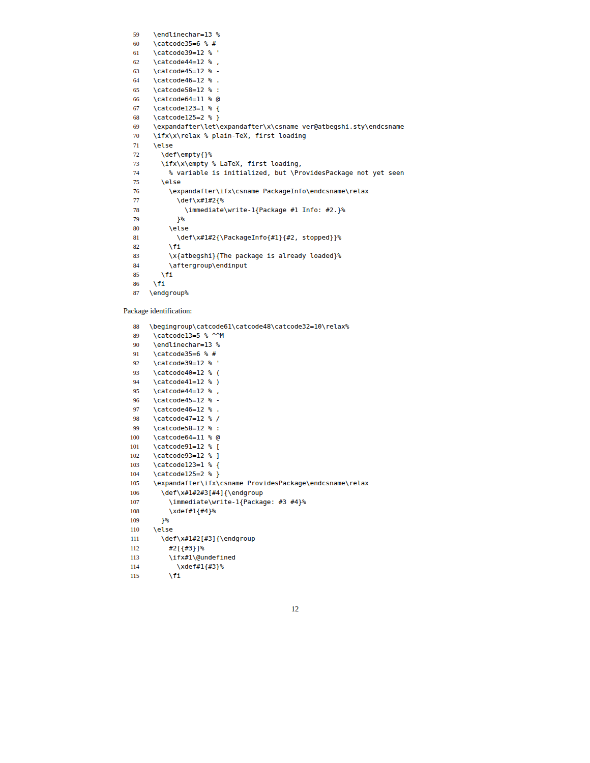59 \endlinechar=13 %
60 \catcode35=6 % #
61 \catcode39=12 % '
62 \catcode44=12 % ,
63 \catcode45=12 % -
64 \catcode46=12 % .
65 \catcode58=12 % :
66 \catcode64=11 % @
67 \catcode123=1 % {
68 \catcode125=2 % }
69 \expandafter\let\expandafter\x\csname ver@atbegshi.sty\endcsname
70 \ifx\x\relax % plain-TeX, first loading
71 \else
72 \def\empty{}%
73 \ifx\x\empty % LaTeX, first loading,
74 % variable is initialized, but \ProvidesPackage not yet seen
75 \else
76 \expandafter\ifx\csname PackageInfo\endcsname\relax
77 \def\x#1#2{%
78 \immediate\write-1{Package #1 Info: #2.}%
79 }%
80 \else
81 \def\x#1#2{\PackageInfo{#1}{#2, stopped}}%
82 \fi
83 \x{atbegshi}{The package is already loaded}%
84 \aftergroup\endinput
85 \fi
86 \fi
87 \endgroup%
Package identification:
88 \begingroup\catcode61\catcode48\catcode32=10\relax%
89 \catcode13=5 % ^^M
90 \endlinechar=13 %
91 \catcode35=6 % #
92 \catcode39=12 % '
93 \catcode40=12 % (
94 \catcode41=12 % )
95 \catcode44=12 % ,
96 \catcode45=12 % -
97 \catcode46=12 % .
98 \catcode47=12 % /
99 \catcode58=12 % :
100 \catcode64=11 % @
101 \catcode91=12 % [
102 \catcode93=12 % ]
103 \catcode123=1 % {
104 \catcode125=2 % }
105 \expandafter\ifx\csname ProvidesPackage\endcsname\relax
106 \def\x#1#2#3[#4]{\endgroup
107 \immediate\write-1{Package: #3 #4}%
108 \xdef#1{#4}%
109 }%
110 \else
111 \def\x#1#2[#3]{\endgroup
112 #2[{#3}]%
113 \ifx#1\@undefined
114 \xdef#1{#3}%
115 \fi
12